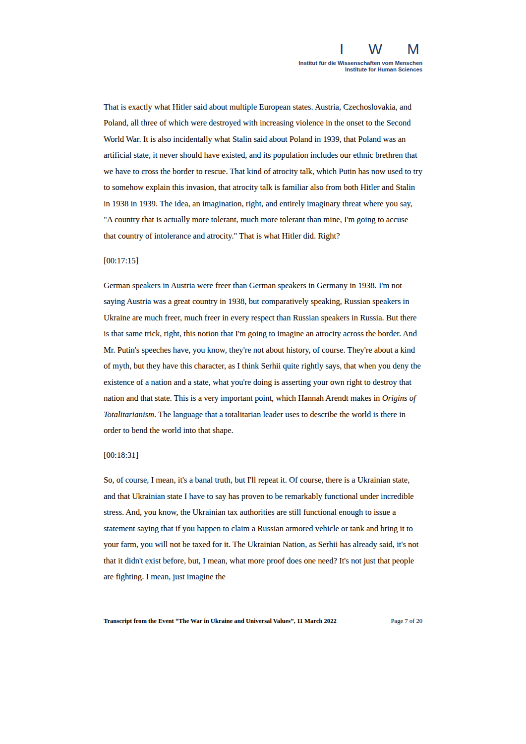I W M
Institut für die Wissenschaften vom Menschen
Institute for Human Sciences
That is exactly what Hitler said about multiple European states. Austria, Czechoslovakia, and Poland, all three of which were destroyed with increasing violence in the onset to the Second World War. It is also incidentally what Stalin said about Poland in 1939, that Poland was an artificial state, it never should have existed, and its population includes our ethnic brethren that we have to cross the border to rescue. That kind of atrocity talk, which Putin has now used to try to somehow explain this invasion, that atrocity talk is familiar also from both Hitler and Stalin in 1938 in 1939. The idea, an imagination, right, and entirely imaginary threat where you say, "A country that is actually more tolerant, much more tolerant than mine, I'm going to accuse that country of intolerance and atrocity." That is what Hitler did. Right?
[00:17:15]
German speakers in Austria were freer than German speakers in Germany in 1938. I'm not saying Austria was a great country in 1938, but comparatively speaking, Russian speakers in Ukraine are much freer, much freer in every respect than Russian speakers in Russia. But there is that same trick, right, this notion that I'm going to imagine an atrocity across the border. And Mr. Putin's speeches have, you know, they're not about history, of course. They're about a kind of myth, but they have this character, as I think Serhii quite rightly says, that when you deny the existence of a nation and a state, what you're doing is asserting your own right to destroy that nation and that state. This is a very important point, which Hannah Arendt makes in Origins of Totalitarianism. The language that a totalitarian leader uses to describe the world is there in order to bend the world into that shape.
[00:18:31]
So, of course, I mean, it's a banal truth, but I'll repeat it. Of course, there is a Ukrainian state, and that Ukrainian state I have to say has proven to be remarkably functional under incredible stress. And, you know, the Ukrainian tax authorities are still functional enough to issue a statement saying that if you happen to claim a Russian armored vehicle or tank and bring it to your farm, you will not be taxed for it. The Ukrainian Nation, as Serhii has already said, it's not that it didn't exist before, but, I mean, what more proof does one need? It's not just that people are fighting. I mean, just imagine the
Transcript from the Event “The War in Ukraine and Universal Values”, 11 March 2022 Page 7 of 20